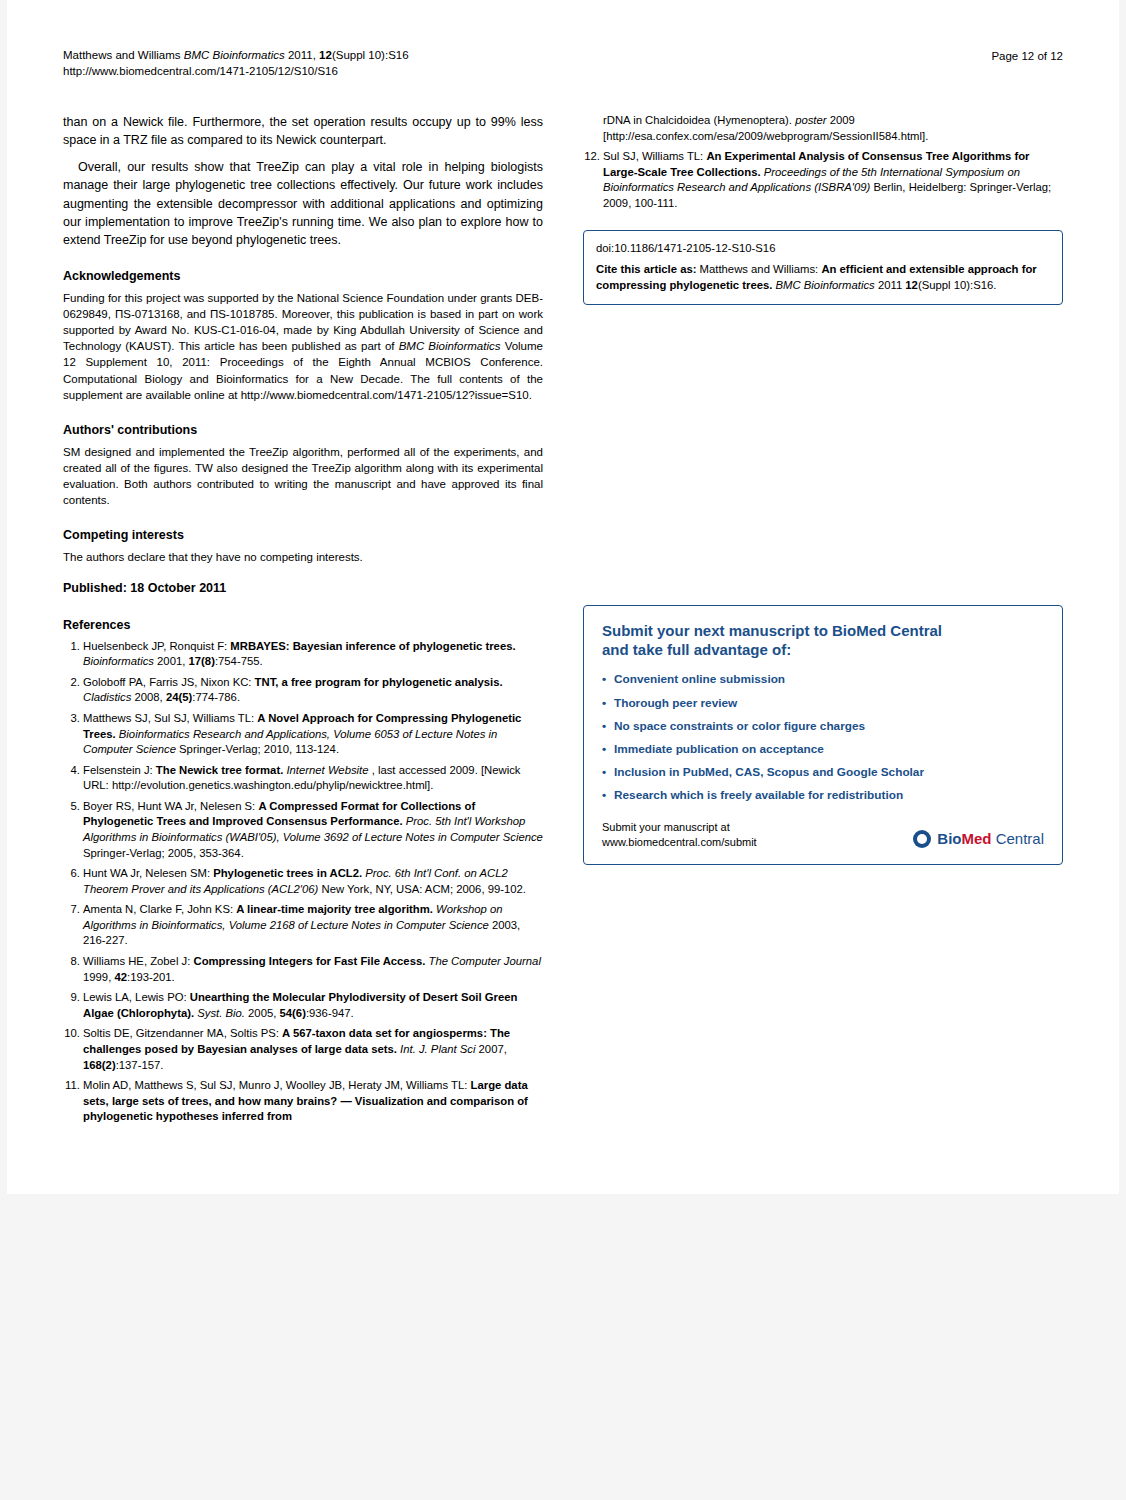Matthews and Williams BMC Bioinformatics 2011, 12(Suppl 10):S16
http://www.biomedcentral.com/1471-2105/12/S10/S16
Page 12 of 12
than on a Newick file. Furthermore, the set operation results occupy up to 99% less space in a TRZ file as compared to its Newick counterpart.
Overall, our results show that TreeZip can play a vital role in helping biologists manage their large phylogenetic tree collections effectively. Our future work includes augmenting the extensible decompressor with additional applications and optimizing our implementation to improve TreeZip's running time. We also plan to explore how to extend TreeZip for use beyond phylogenetic trees.
Acknowledgements
Funding for this project was supported by the National Science Foundation under grants DEB-0629849, ΠS-0713168, and ΠS-1018785. Moreover, this publication is based in part on work supported by Award No. KUS-C1-016-04, made by King Abdullah University of Science and Technology (KAUST). This article has been published as part of BMC Bioinformatics Volume 12 Supplement 10, 2011: Proceedings of the Eighth Annual MCBIOS Conference. Computational Biology and Bioinformatics for a New Decade. The full contents of the supplement are available online at http://www.biomedcentral.com/1471-2105/12?issue=S10.
Authors' contributions
SM designed and implemented the TreeZip algorithm, performed all of the experiments, and created all of the figures. TW also designed the TreeZip algorithm along with its experimental evaluation. Both authors contributed to writing the manuscript and have approved its final contents.
Competing interests
The authors declare that they have no competing interests.
Published: 18 October 2011
References
Huelsenbeck JP, Ronquist F: MRBAYES: Bayesian inference of phylogenetic trees. Bioinformatics 2001, 17(8):754-755.
Goloboff PA, Farris JS, Nixon KC: TNT, a free program for phylogenetic analysis. Cladistics 2008, 24(5):774-786.
Matthews SJ, Sul SJ, Williams TL: A Novel Approach for Compressing Phylogenetic Trees. Bioinformatics Research and Applications, Volume 6053 of Lecture Notes in Computer Science Springer-Verlag; 2010, 113-124.
Felsenstein J: The Newick tree format. Internet Website , last accessed 2009. [Newick URL: http://evolution.genetics.washington.edu/phylip/newicktree.html].
Boyer RS, Hunt WA Jr, Nelesen S: A Compressed Format for Collections of Phylogenetic Trees and Improved Consensus Performance. Proc. 5th Int'l Workshop Algorithms in Bioinformatics (WABI'05), Volume 3692 of Lecture Notes in Computer Science Springer-Verlag; 2005, 353-364.
Hunt WA Jr, Nelesen SM: Phylogenetic trees in ACL2. Proc. 6th Int'l Conf. on ACL2 Theorem Prover and its Applications (ACL2'06) New York, NY, USA: ACM; 2006, 99-102.
Amenta N, Clarke F, John KS: A linear-time majority tree algorithm. Workshop on Algorithms in Bioinformatics, Volume 2168 of Lecture Notes in Computer Science 2003, 216-227.
Williams HE, Zobel J: Compressing Integers for Fast File Access. The Computer Journal 1999, 42:193-201.
Lewis LA, Lewis PO: Unearthing the Molecular Phylodiversity of Desert Soil Green Algae (Chlorophyta). Syst. Bio. 2005, 54(6):936-947.
Soltis DE, Gitzendanner MA, Soltis PS: A 567-taxon data set for angiosperms: The challenges posed by Bayesian analyses of large data sets. Int. J. Plant Sci 2007, 168(2):137-157.
Molin AD, Matthews S, Sul SJ, Munro J, Woolley JB, Heraty JM, Williams TL: Large data sets, large sets of trees, and how many brains? — Visualization and comparison of phylogenetic hypotheses inferred from
rDNA in Chalcidoidea (Hymenoptera). poster 2009 [http://esa.confex.com/esa/2009/webprogram/SessionII584.html].
Sul SJ, Williams TL: An Experimental Analysis of Consensus Tree Algorithms for Large-Scale Tree Collections. Proceedings of the 5th International Symposium on Bioinformatics Research and Applications (ISBRA'09) Berlin, Heidelberg: Springer-Verlag; 2009, 100-111.
doi:10.1186/1471-2105-12-S10-S16
Cite this article as: Matthews and Williams: An efficient and extensible approach for compressing phylogenetic trees. BMC Bioinformatics 2011 12(Suppl 10):S16.
Submit your next manuscript to BioMed Central
and take full advantage of:
Convenient online submission
Thorough peer review
No space constraints or color figure charges
Immediate publication on acceptance
Inclusion in PubMed, CAS, Scopus and Google Scholar
Research which is freely available for redistribution
Submit your manuscript at
www.biomedcentral.com/submit
Bio Med Central